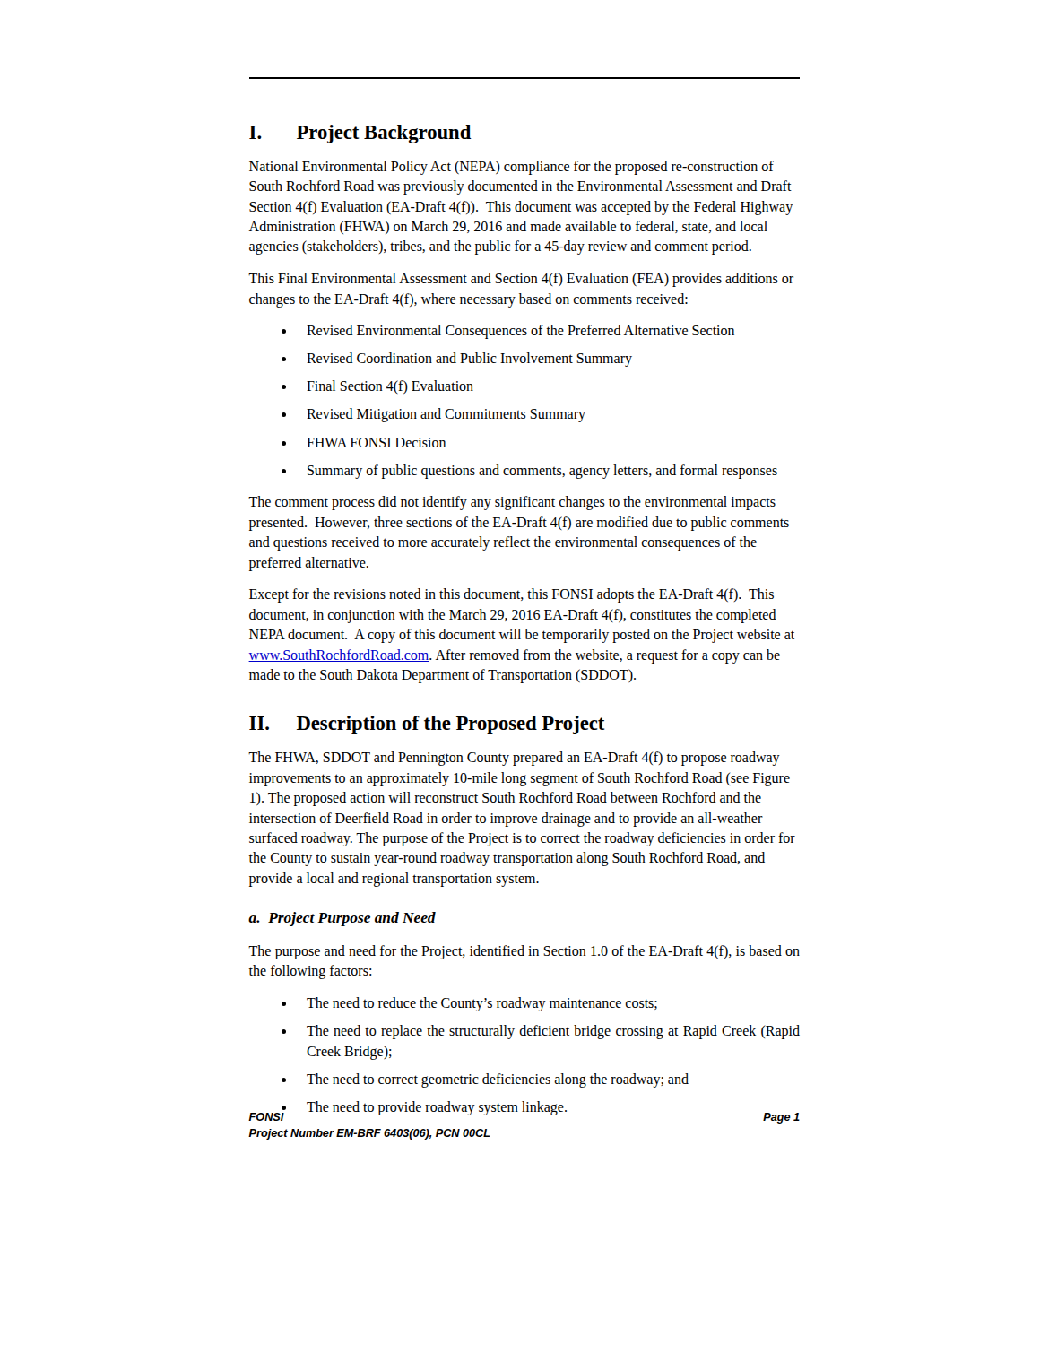I. Project Background
National Environmental Policy Act (NEPA) compliance for the proposed re-construction of South Rochford Road was previously documented in the Environmental Assessment and Draft Section 4(f) Evaluation (EA-Draft 4(f)). This document was accepted by the Federal Highway Administration (FHWA) on March 29, 2016 and made available to federal, state, and local agencies (stakeholders), tribes, and the public for a 45-day review and comment period.
This Final Environmental Assessment and Section 4(f) Evaluation (FEA) provides additions or changes to the EA-Draft 4(f), where necessary based on comments received:
Revised Environmental Consequences of the Preferred Alternative Section
Revised Coordination and Public Involvement Summary
Final Section 4(f) Evaluation
Revised Mitigation and Commitments Summary
FHWA FONSI Decision
Summary of public questions and comments, agency letters, and formal responses
The comment process did not identify any significant changes to the environmental impacts presented. However, three sections of the EA-Draft 4(f) are modified due to public comments and questions received to more accurately reflect the environmental consequences of the preferred alternative.
Except for the revisions noted in this document, this FONSI adopts the EA-Draft 4(f). This document, in conjunction with the March 29, 2016 EA-Draft 4(f), constitutes the completed NEPA document. A copy of this document will be temporarily posted on the Project website at www.SouthRochfordRoad.com. After removed from the website, a request for a copy can be made to the South Dakota Department of Transportation (SDDOT).
II. Description of the Proposed Project
The FHWA, SDDOT and Pennington County prepared an EA-Draft 4(f) to propose roadway improvements to an approximately 10-mile long segment of South Rochford Road (see Figure 1). The proposed action will reconstruct South Rochford Road between Rochford and the intersection of Deerfield Road in order to improve drainage and to provide an all-weather surfaced roadway. The purpose of the Project is to correct the roadway deficiencies in order for the County to sustain year-round roadway transportation along South Rochford Road, and provide a local and regional transportation system.
a. Project Purpose and Need
The purpose and need for the Project, identified in Section 1.0 of the EA-Draft 4(f), is based on the following factors:
The need to reduce the County’s roadway maintenance costs;
The need to replace the structurally deficient bridge crossing at Rapid Creek (Rapid Creek Bridge);
The need to correct geometric deficiencies along the roadway; and
The need to provide roadway system linkage.
FONSI Page 1
Project Number EM-BRF 6403(06), PCN 00CL